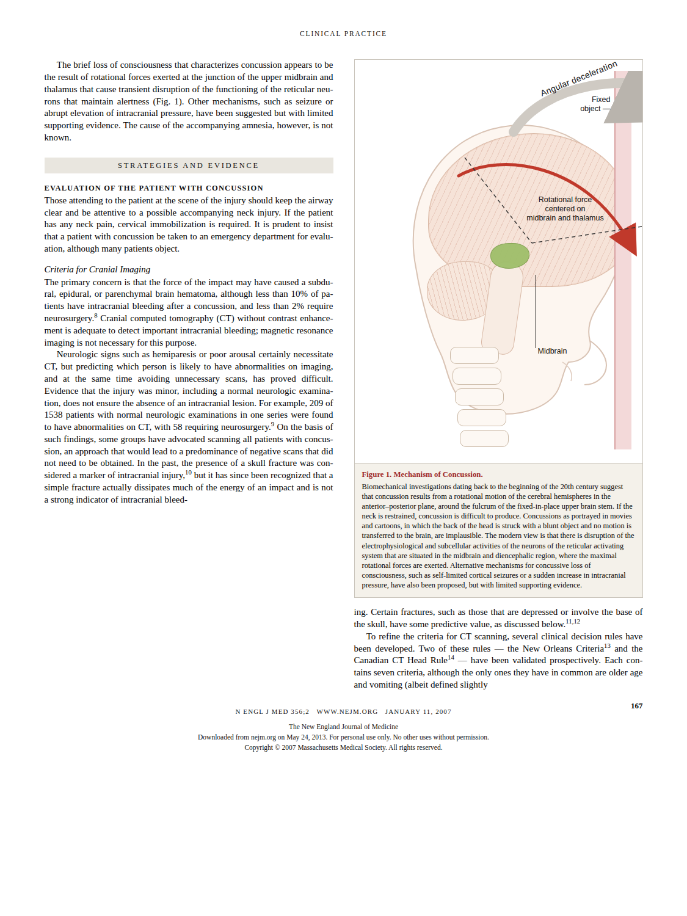Clinical Practice
The brief loss of consciousness that characterizes concussion appears to be the result of rotational forces exerted at the junction of the upper midbrain and thalamus that cause transient disruption of the functioning of the reticular neurons that maintain alertness (Fig. 1). Other mechanisms, such as seizure or abrupt elevation of intracranial pressure, have been suggested but with limited supporting evidence. The cause of the accompanying amnesia, however, is not known.
Strategies and Evidence
Evaluation of the Patient with Concussion
Those attending to the patient at the scene of the injury should keep the airway clear and be attentive to a possible accompanying neck injury. If the patient has any neck pain, cervical immobilization is required. It is prudent to insist that a patient with concussion be taken to an emergency department for evaluation, although many patients object.
Criteria for Cranial Imaging
The primary concern is that the force of the impact may have caused a subdural, epidural, or parenchymal brain hematoma, although less than 10% of patients have intracranial bleeding after a concussion, and less than 2% require neurosurgery.8 Cranial computed tomography (CT) without contrast enhancement is adequate to detect important intracranial bleeding; magnetic resonance imaging is not necessary for this purpose.
Neurologic signs such as hemiparesis or poor arousal certainly necessitate CT, but predicting which person is likely to have abnormalities on imaging, and at the same time avoiding unnecessary scans, has proved difficult. Evidence that the injury was minor, including a normal neurologic examination, does not ensure the absence of an intracranial lesion. For example, 209 of 1538 patients with normal neurologic examinations in one series were found to have abnormalities on CT, with 58 requiring neurosurgery.9 On the basis of such findings, some groups have advocated scanning all patients with concussion, an approach that would lead to a predominance of negative scans that did not need to be obtained. In the past, the presence of a skull fracture was considered a marker of intracranial injury,10 but it has since been recognized that a simple fracture actually dissipates much of the energy of an impact and is not a strong indicator of intracranial bleed-
Angular deceleration
Fixed
object —
Rotational force
centered on
midbrain and thalamus
Midbrain
Figure 1. Mechanism of Concussion. Biomechanical investigations dating back to the beginning of the 20th century suggest that concussion results from a rotational motion of the cerebral hemispheres in the anterior–posterior plane, around the fulcrum of the fixed-in-place upper brain stem. If the neck is restrained, concussion is difficult to produce. Concussions as portrayed in movies and cartoons, in which the back of the head is struck with a blunt object and no motion is transferred to the brain, are implausible. The modern view is that there is disruption of the electrophysiological and subcellular activities of the neurons of the reticular activating system that are situated in the midbrain and diencephalic region, where the maximal rotational forces are exerted. Alternative mechanisms for concussive loss of consciousness, such as self-limited cortical seizures or a sudden increase in intracranial pressure, have also been proposed, but with limited supporting evidence.
ing. Certain fractures, such as those that are depressed or involve the base of the skull, have some predictive value, as discussed below.11,12
To refine the criteria for CT scanning, several clinical decision rules have been developed. Two of these rules — the New Orleans Criteria13 and the Canadian CT Head Rule14 — have been validated prospectively. Each contains seven criteria, although the only ones they have in common are older age and vomiting (albeit defined slightly
167
n engl j med 356;2 www.nejm.org january 11, 2007
The New England Journal of Medicine
Downloaded from nejm.org on May 24, 2013. For personal use only. No other uses without permission.
Copyright © 2007 Massachusetts Medical Society. All rights reserved.